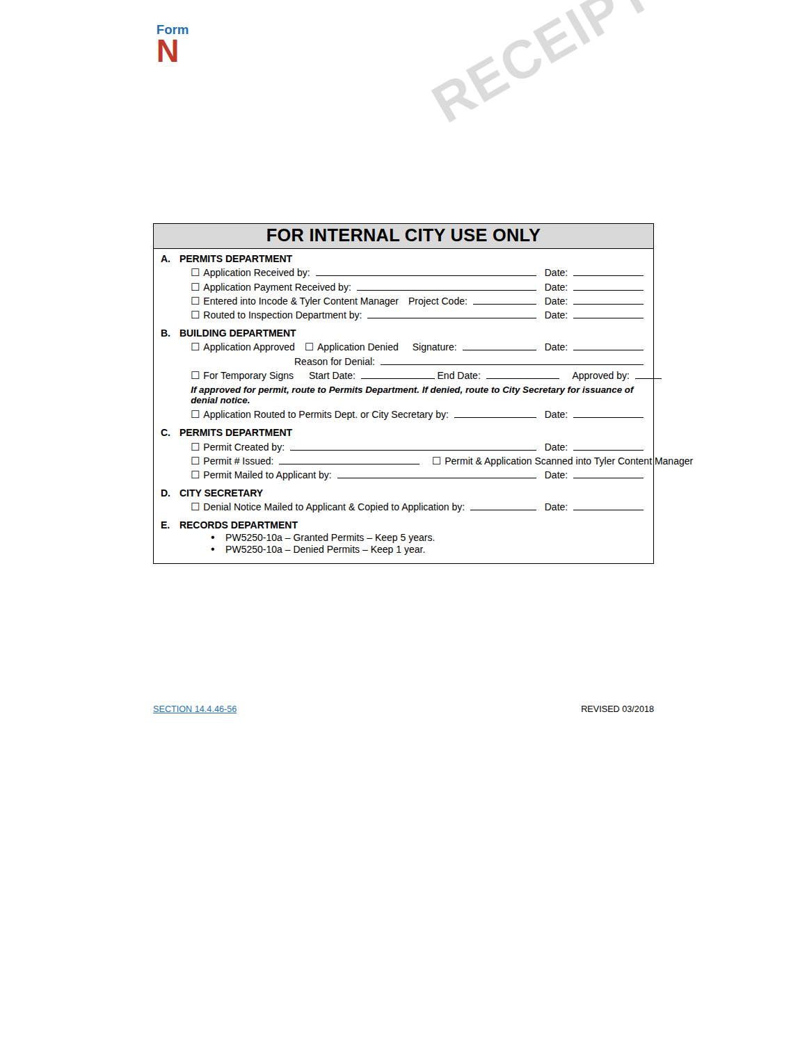Form
N
RECEIPT
FOR INTERNAL CITY USE ONLY
A. PERMITS DEPARTMENT
☐Application Received by: Date:
☐Application Payment Received by: Date:
☐Entered into Incode & Tyler Content Manager Project Code: Date:
☐Routed to Inspection Department by: Date:
B. BUILDING DEPARTMENT
☐Application Approved ☐Application Denied Signature: Date:
Reason for Denial:
☐For Temporary Signs Start Date: End Date: Approved by:
If approved for permit, route to Permits Department. If denied, route to City Secretary for issuance of denial notice.
☐Application Routed to Permits Dept. or City Secretary by: Date:
C. PERMITS DEPARTMENT
☐Permit Created by: Date:
☐Permit # Issued: ☐Permit & Application Scanned into Tyler Content Manager
☐Permit Mailed to Applicant by: Date:
D. CITY SECRETARY
☐Denial Notice Mailed to Applicant & Copied to Application by: Date:
E. RECORDS DEPARTMENT
PW5250-10a – Granted Permits – Keep 5 years.
PW5250-10a – Denied Permits – Keep 1 year.
SECTION 14.4.46-56 REVISED 03/2018